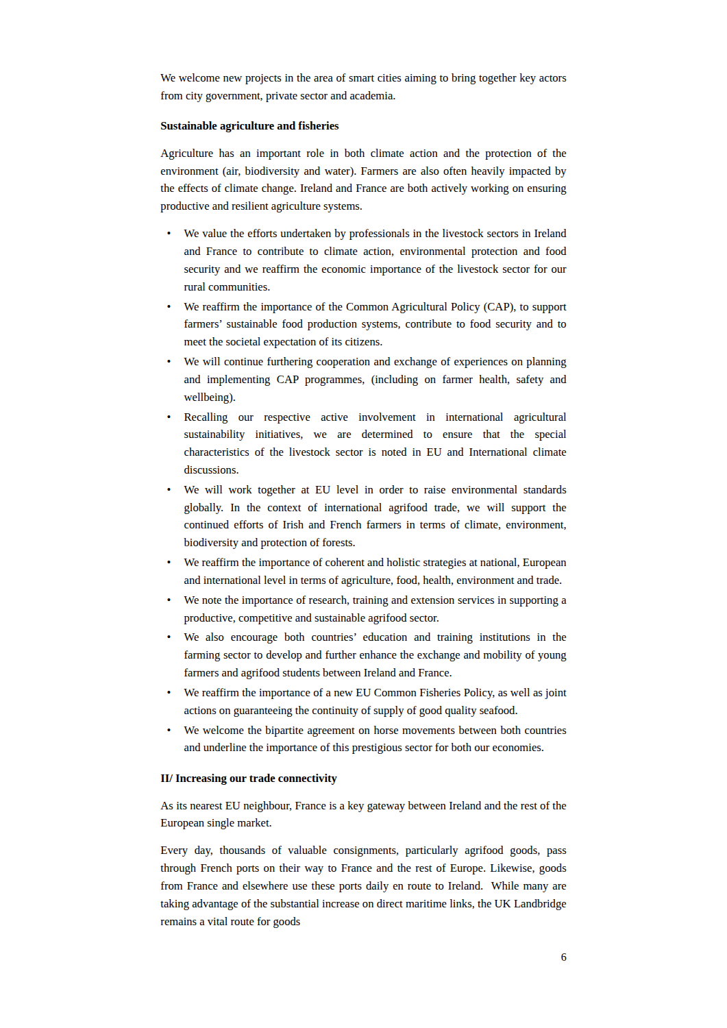We welcome new projects in the area of smart cities aiming to bring together key actors from city government, private sector and academia.
Sustainable agriculture and fisheries
Agriculture has an important role in both climate action and the protection of the environment (air, biodiversity and water). Farmers are also often heavily impacted by the effects of climate change. Ireland and France are both actively working on ensuring productive and resilient agriculture systems.
We value the efforts undertaken by professionals in the livestock sectors in Ireland and France to contribute to climate action, environmental protection and food security and we reaffirm the economic importance of the livestock sector for our rural communities.
We reaffirm the importance of the Common Agricultural Policy (CAP), to support farmers’ sustainable food production systems, contribute to food security and to meet the societal expectation of its citizens.
We will continue furthering cooperation and exchange of experiences on planning and implementing CAP programmes, (including on farmer health, safety and wellbeing).
Recalling our respective active involvement in international agricultural sustainability initiatives, we are determined to ensure that the special characteristics of the livestock sector is noted in EU and International climate discussions.
We will work together at EU level in order to raise environmental standards globally. In the context of international agrifood trade, we will support the continued efforts of Irish and French farmers in terms of climate, environment, biodiversity and protection of forests.
We reaffirm the importance of coherent and holistic strategies at national, European and international level in terms of agriculture, food, health, environment and trade.
We note the importance of research, training and extension services in supporting a productive, competitive and sustainable agrifood sector.
We also encourage both countries’ education and training institutions in the farming sector to develop and further enhance the exchange and mobility of young farmers and agrifood students between Ireland and France.
We reaffirm the importance of a new EU Common Fisheries Policy, as well as joint actions on guaranteeing the continuity of supply of good quality seafood.
We welcome the bipartite agreement on horse movements between both countries and underline the importance of this prestigious sector for both our economies.
II/ Increasing our trade connectivity
As its nearest EU neighbour, France is a key gateway between Ireland and the rest of the European single market.
Every day, thousands of valuable consignments, particularly agrifood goods, pass through French ports on their way to France and the rest of Europe. Likewise, goods from France and elsewhere use these ports daily en route to Ireland. While many are taking advantage of the substantial increase on direct maritime links, the UK Landbridge remains a vital route for goods
6